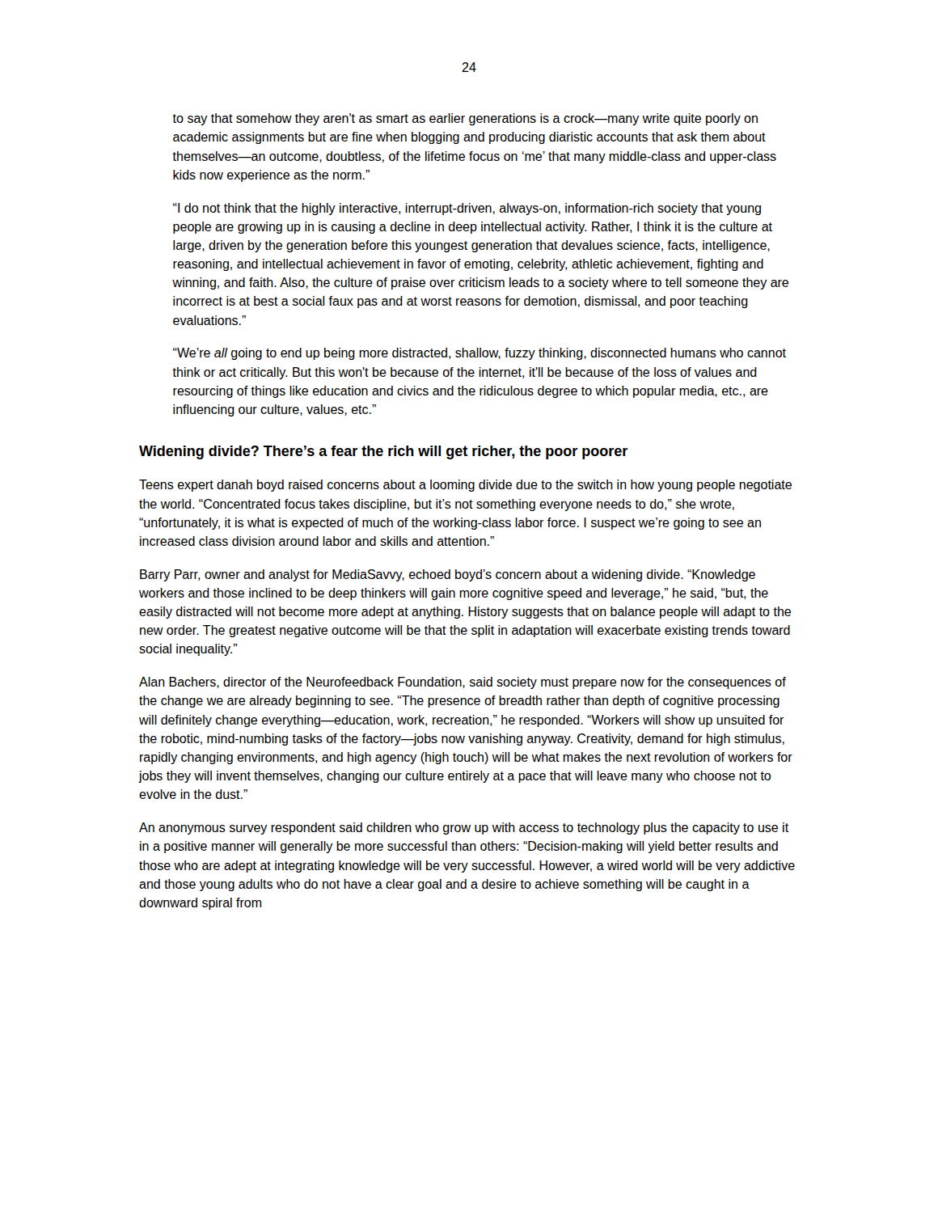24
to say that somehow they aren't as smart as earlier generations is a crock—many write quite poorly on academic assignments but are fine when blogging and producing diaristic accounts that ask them about themselves—an outcome, doubtless, of the lifetime focus on ‘me’ that many middle-class and upper-class kids now experience as the norm.”
“I do not think that the highly interactive, interrupt-driven, always-on, information-rich society that young people are growing up in is causing a decline in deep intellectual activity. Rather, I think it is the culture at large, driven by the generation before this youngest generation that devalues science, facts, intelligence, reasoning, and intellectual achievement in favor of emoting, celebrity, athletic achievement, fighting and winning, and faith. Also, the culture of praise over criticism leads to a society where to tell someone they are incorrect is at best a social faux pas and at worst reasons for demotion, dismissal, and poor teaching evaluations.”
“We’re all going to end up being more distracted, shallow, fuzzy thinking, disconnected humans who cannot think or act critically. But this won't be because of the internet, it'll be because of the loss of values and resourcing of things like education and civics and the ridiculous degree to which popular media, etc., are influencing our culture, values, etc.”
Widening divide? There’s a fear the rich will get richer, the poor poorer
Teens expert danah boyd raised concerns about a looming divide due to the switch in how young people negotiate the world. “Concentrated focus takes discipline, but it’s not something everyone needs to do,” she wrote, “unfortunately, it is what is expected of much of the working-class labor force. I suspect we’re going to see an increased class division around labor and skills and attention.”
Barry Parr, owner and analyst for MediaSavvy, echoed boyd’s concern about a widening divide. “Knowledge workers and those inclined to be deep thinkers will gain more cognitive speed and leverage,” he said, “but, the easily distracted will not become more adept at anything. History suggests that on balance people will adapt to the new order. The greatest negative outcome will be that the split in adaptation will exacerbate existing trends toward social inequality.”
Alan Bachers, director of the Neurofeedback Foundation, said society must prepare now for the consequences of the change we are already beginning to see. “The presence of breadth rather than depth of cognitive processing will definitely change everything—education, work, recreation,” he responded. “Workers will show up unsuited for the robotic, mind-numbing tasks of the factory—jobs now vanishing anyway. Creativity, demand for high stimulus, rapidly changing environments, and high agency (high touch) will be what makes the next revolution of workers for jobs they will invent themselves, changing our culture entirely at a pace that will leave many who choose not to evolve in the dust.”
An anonymous survey respondent said children who grow up with access to technology plus the capacity to use it in a positive manner will generally be more successful than others: “Decision-making will yield better results and those who are adept at integrating knowledge will be very successful. However, a wired world will be very addictive and those young adults who do not have a clear goal and a desire to achieve something will be caught in a downward spiral from